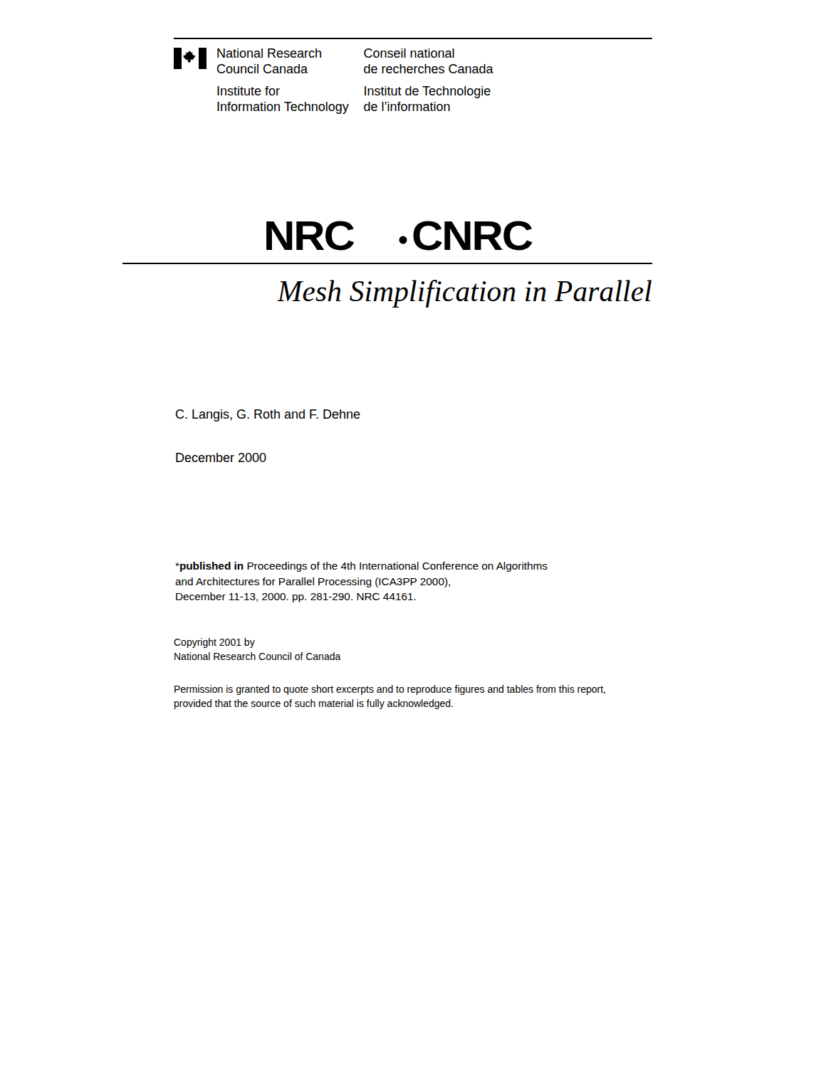National Research
Council Canada
Institute for
Information Technology
Conseil national
de recherches Canada
Institut de Technologie
de l’information
NRC CNRC
Mesh Simplification in Parallel
C. Langis, G. Roth and F. Dehne
December 2000
*published in Proceedings of the 4th International Conference on Algorithms
and Architectures for Parallel Processing (ICA3PP 2000),
December 11-13, 2000. pp. 281-290. NRC 44161.
Copyright 2001 by
National Research Council of Canada
Permission is granted to quote short excerpts and to reproduce figures and tables from this report, provided that the source of such material is fully acknowledged.